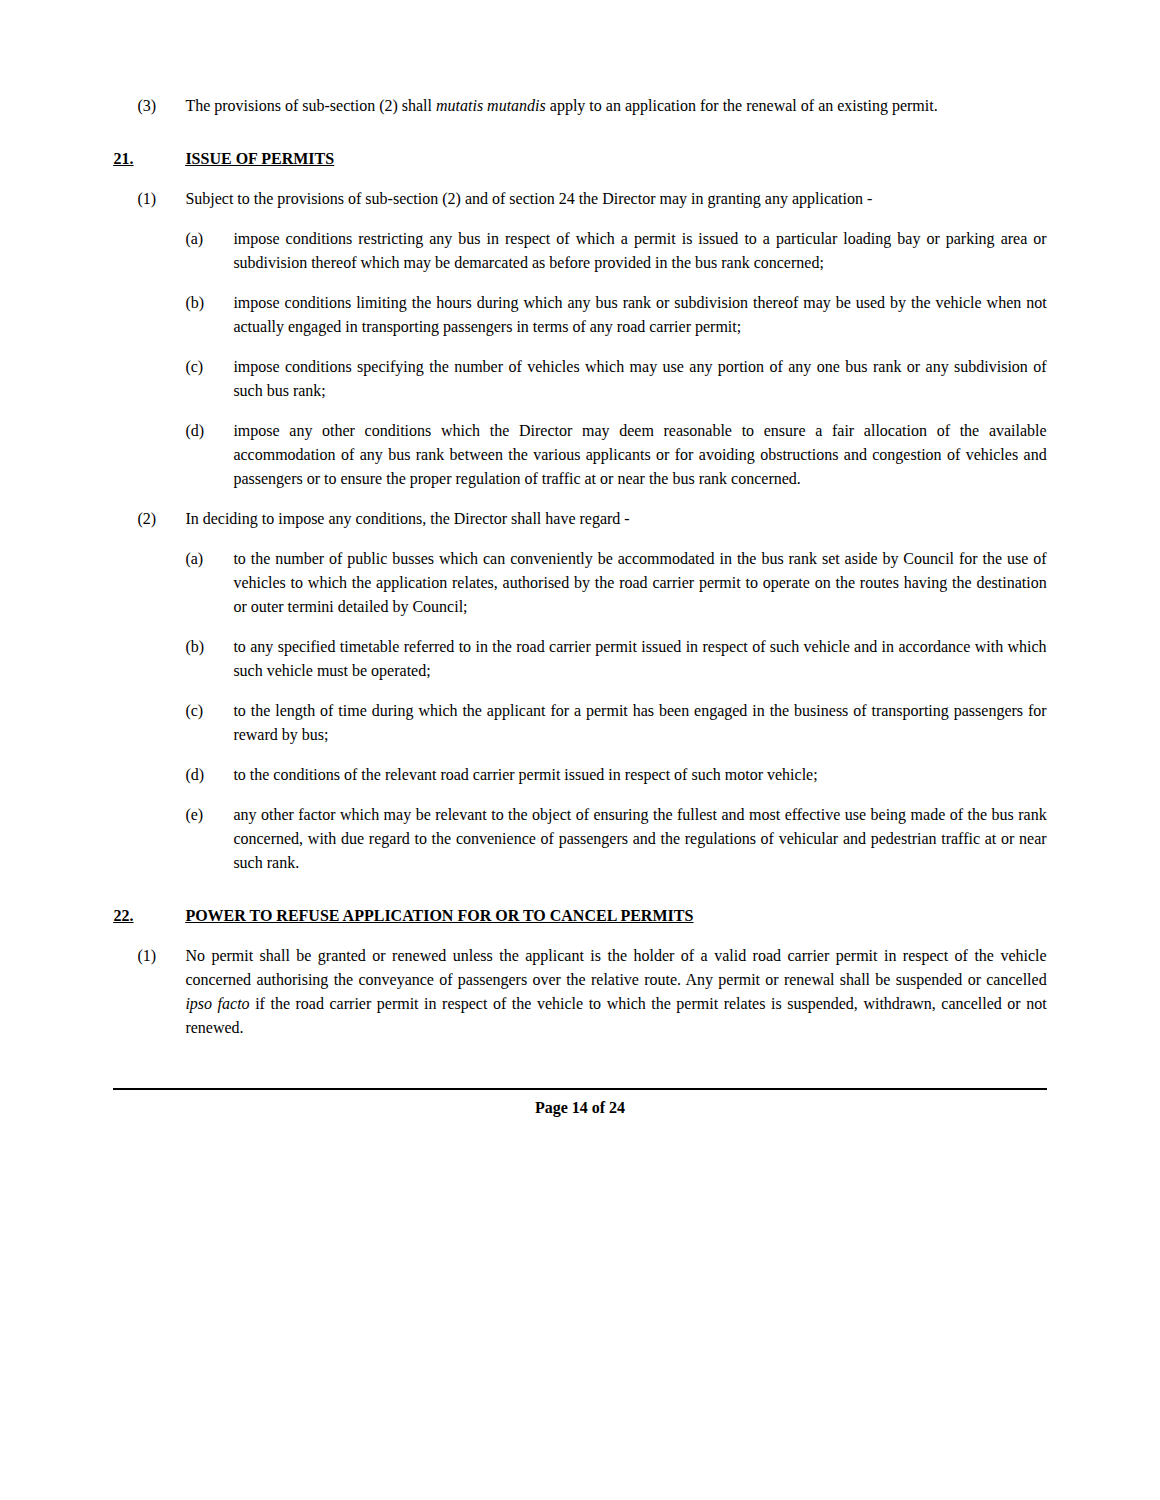(3)
The provisions of sub-section (2) shall mutatis mutandis apply to an application for the renewal of an existing permit.
21. ISSUE OF PERMITS
(1)
Subject to the provisions of sub-section (2) and of section 24 the Director may in granting any application -
(a)
impose conditions restricting any bus in respect of which a permit is issued to a particular loading bay or parking area or subdivision thereof which may be demarcated as before provided in the bus rank concerned;
(b)
impose conditions limiting the hours during which any bus rank or subdivision thereof may be used by the vehicle when not actually engaged in transporting passengers in terms of any road carrier permit;
(c)
impose conditions specifying the number of vehicles which may use any portion of any one bus rank or any subdivision of such bus rank;
(d)
impose any other conditions which the Director may deem reasonable to ensure a fair allocation of the available accommodation of any bus rank between the various applicants or for avoiding obstructions and congestion of vehicles and passengers or to ensure the proper regulation of traffic at or near the bus rank concerned.
(2)
In deciding to impose any conditions, the Director shall have regard -
(a)
to the number of public busses which can conveniently be accommodated in the bus rank set aside by Council for the use of vehicles to which the application relates, authorised by the road carrier permit to operate on the routes having the destination or outer termini detailed by Council;
(b)
to any specified timetable referred to in the road carrier permit issued in respect of such vehicle and in accordance with which such vehicle must be operated;
(c)
to the length of time during which the applicant for a permit has been engaged in the business of transporting passengers for reward by bus;
(d)
to the conditions of the relevant road carrier permit issued in respect of such motor vehicle;
(e)
any other factor which may be relevant to the object of ensuring the fullest and most effective use being made of the bus rank concerned, with due regard to the convenience of passengers and the regulations of vehicular and pedestrian traffic at or near such rank.
22. POWER TO REFUSE APPLICATION FOR OR TO CANCEL PERMITS
(1)
No permit shall be granted or renewed unless the applicant is the holder of a valid road carrier permit in respect of the vehicle concerned authorising the conveyance of passengers over the relative route. Any permit or renewal shall be suspended or cancelled ipso facto if the road carrier permit in respect of the vehicle to which the permit relates is suspended, withdrawn, cancelled or not renewed.
Page 14 of 24